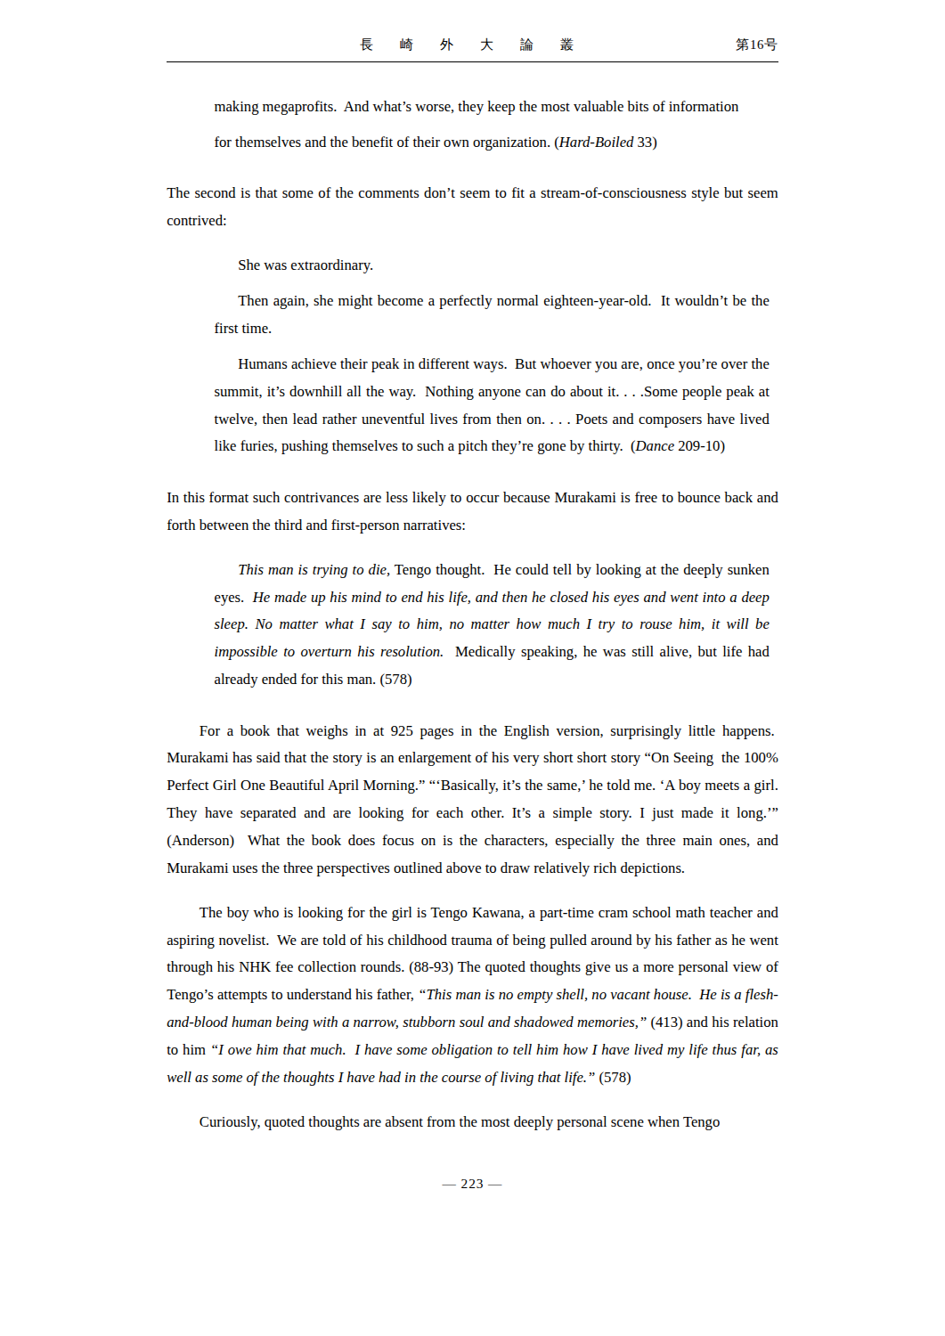長 崎 外 大 論 叢 第16号
making megaprofits. And what’s worse, they keep the most valuable bits of information
for themselves and the benefit of their own organization. (Hard-Boiled 33)
The second is that some of the comments don’t seem to fit a stream-of-consciousness style but seem contrived:
She was extraordinary.
Then again, she might become a perfectly normal eighteen-year-old. It wouldn’t be the first time.
Humans achieve their peak in different ways. But whoever you are, once you’re over the summit, it’s downhill all the way. Nothing anyone can do about it. . . .Some people peak at twelve, then lead rather uneventful lives from then on. . . . Poets and composers have lived like furies, pushing themselves to such a pitch they’re gone by thirty. (Dance 209-10)
In this format such contrivances are less likely to occur because Murakami is free to bounce back and forth between the third and first-person narratives:
This man is trying to die, Tengo thought. He could tell by looking at the deeply sunken eyes. He made up his mind to end his life, and then he closed his eyes and went into a deep sleep. No matter what I say to him, no matter how much I try to rouse him, it will be impossible to overturn his resolution. Medically speaking, he was still alive, but life had already ended for this man. (578)
For a book that weighs in at 925 pages in the English version, surprisingly little happens. Murakami has said that the story is an enlargement of his very short short story “On Seeing the 100% Perfect Girl One Beautiful April Morning.” “‘Basically, it’s the same,’ he told me. ‘A boy meets a girl. They have separated and are looking for each other. It’s a simple story. I just made it long.’” (Anderson) What the book does focus on is the characters, especially the three main ones, and Murakami uses the three perspectives outlined above to draw relatively rich depictions.
The boy who is looking for the girl is Tengo Kawana, a part-time cram school math teacher and aspiring novelist. We are told of his childhood trauma of being pulled around by his father as he went through his NHK fee collection rounds. (88-93) The quoted thoughts give us a more personal view of Tengo’s attempts to understand his father, “This man is no empty shell, no vacant house. He is a flesh-and-blood human being with a narrow, stubborn soul and shadowed memories,” (413) and his relation to him “I owe him that much. I have some obligation to tell him how I have lived my life thus far, as well as some of the thoughts I have had in the course of living that life.” (578)
Curiously, quoted thoughts are absent from the most deeply personal scene when Tengo
— 223 —